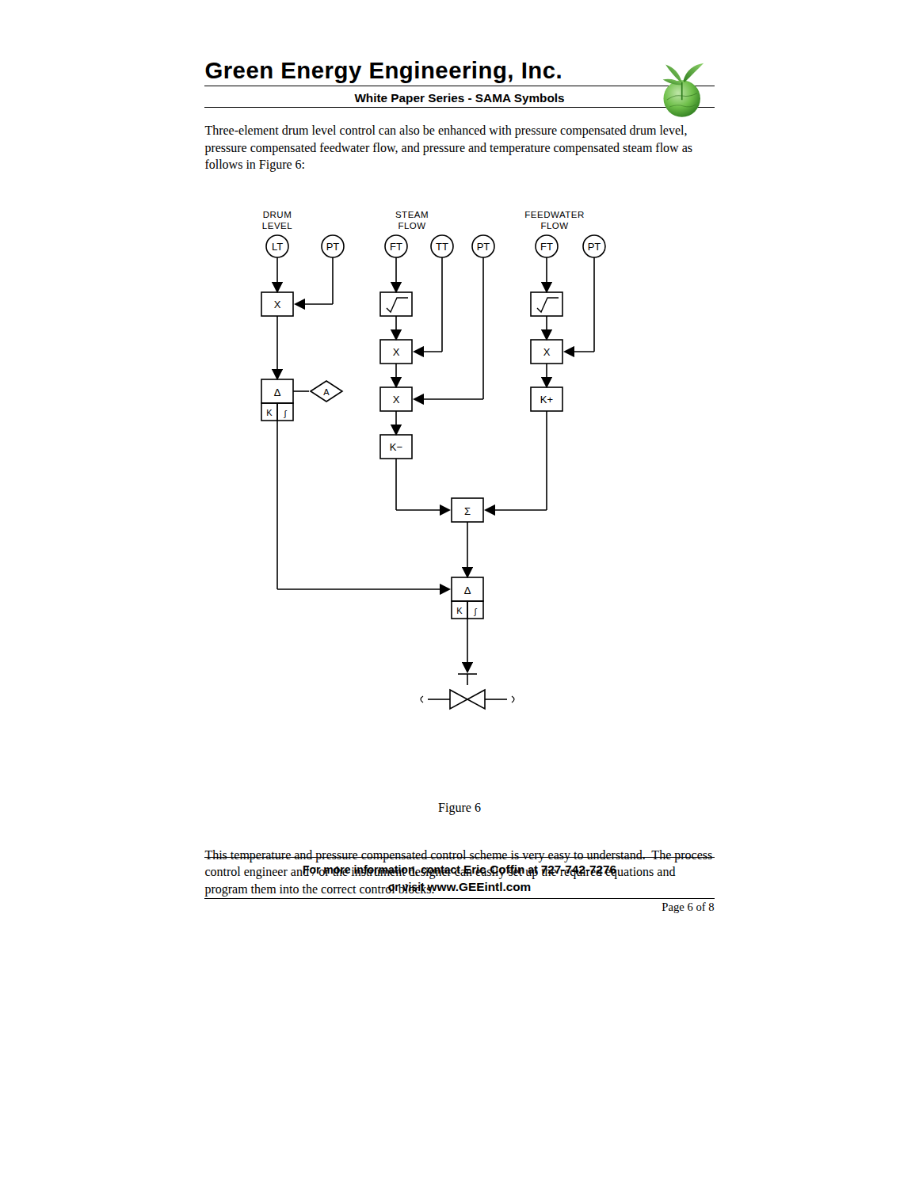Green Energy Engineering, Inc.
White Paper Series - SAMA Symbols
Three-element drum level control can also be enhanced with pressure compensated drum level, pressure compensated feedwater flow, and pressure and temperature compensated steam flow as follows in Figure 6:
DRUM LEVEL STEAM FLOW FEEDWATER FLOW LT PT FT TT PT FT PT X Δ K ∫ A X X K− X K+ Σ Δ K ∫
Figure 6
This temperature and pressure compensated control scheme is very easy to understand. The process control engineer and / or the instrument designer can easily set up the required equations and program them into the correct control blocks.
For more information, contact Eric Coffin at 727-742-7276
or visit www.GEEintl.com
Page 6 of 8